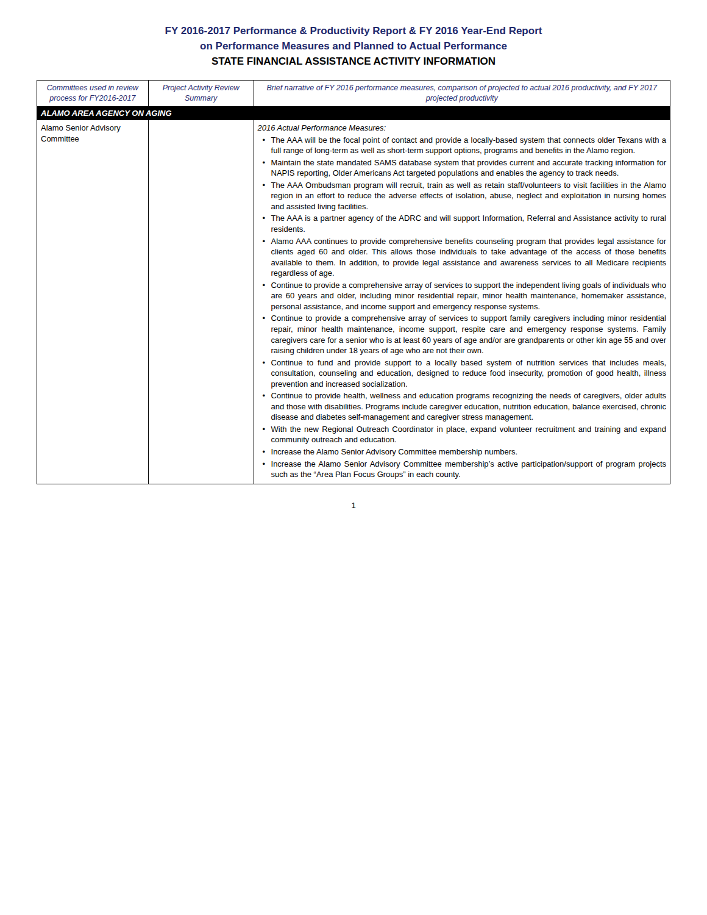FY 2016-2017 Performance & Productivity Report & FY 2016 Year-End Report
on Performance Measures and Planned to Actual Performance
STATE FINANCIAL ASSISTANCE ACTIVITY INFORMATION
| Committees used in review process for FY2016-2017 | Project Activity Review Summary | Brief narrative of FY 2016 performance measures, comparison of projected to actual 2016 productivity, and FY 2017 projected productivity |
| --- | --- | --- |
| ALAMO AREA AGENCY ON AGING |
| Alamo Senior Advisory Committee | | 2016 Actual Performance Measures: The AAA will be the focal point of contact and provide a locally-based system that connects older Texans with a full range of long-term as well as short-term support options, programs and benefits in the Alamo region. Maintain the state mandated SAMS database system that provides current and accurate tracking information for NAPIS reporting, Older Americans Act targeted populations and enables the agency to track needs. The AAA Ombudsman program will recruit, train as well as retain staff/volunteers to visit facilities in the Alamo region in an effort to reduce the adverse effects of isolation, abuse, neglect and exploitation in nursing homes and assisted living facilities. The AAA is a partner agency of the ADRC and will support Information, Referral and Assistance activity to rural residents. Alamo AAA continues to provide comprehensive benefits counseling program that provides legal assistance for clients aged 60 and older. This allows those individuals to take advantage of the access of those benefits available to them. In addition, to provide legal assistance and awareness services to all Medicare recipients regardless of age. Continue to provide a comprehensive array of services to support the independent living goals of individuals who are 60 years and older, including minor residential repair, minor health maintenance, homemaker assistance, personal assistance, and income support and emergency response systems. Continue to provide a comprehensive array of services to support family caregivers including minor residential repair, minor health maintenance, income support, respite care and emergency response systems. Family caregivers care for a senior who is at least 60 years of age and/or are grandparents or other kin age 55 and over raising children under 18 years of age who are not their own. Continue to fund and provide support to a locally based system of nutrition services that includes meals, consultation, counseling and education, designed to reduce food insecurity, promotion of good health, illness prevention and increased socialization. Continue to provide health, wellness and education programs recognizing the needs of caregivers, older adults and those with disabilities. Programs include caregiver education, nutrition education, balance exercised, chronic disease and diabetes self-management and caregiver stress management. With the new Regional Outreach Coordinator in place, expand volunteer recruitment and training and expand community outreach and education. Increase the Alamo Senior Advisory Committee membership numbers. Increase the Alamo Senior Advisory Committee membership’s active participation/support of program projects such as the “Area Plan Focus Groups” in each county. |
1